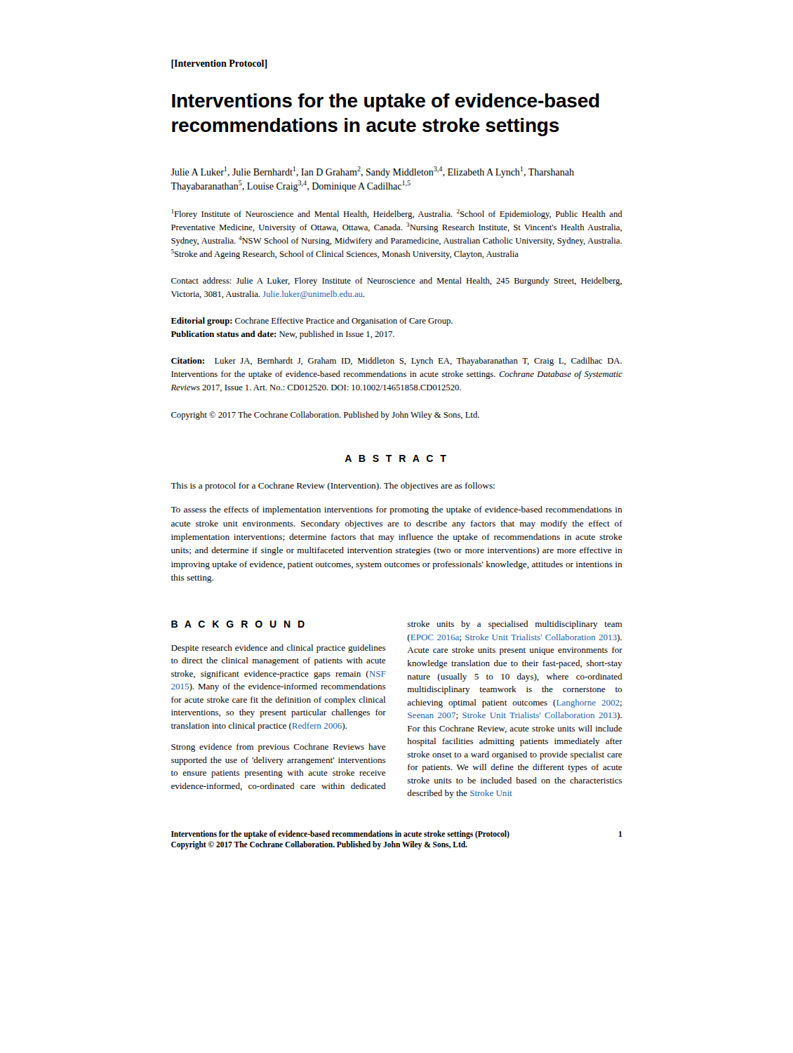[Intervention Protocol]
Interventions for the uptake of evidence-based recommendations in acute stroke settings
Julie A Luker1, Julie Bernhardt1, Ian D Graham2, Sandy Middleton3,4, Elizabeth A Lynch1, Tharshanah Thayabaranathan5, Louise Craig3,4, Dominique A Cadilhac1,5
1Florey Institute of Neuroscience and Mental Health, Heidelberg, Australia. 2School of Epidemiology, Public Health and Preventative Medicine, University of Ottawa, Ottawa, Canada. 3Nursing Research Institute, St Vincent's Health Australia, Sydney, Australia. 4NSW School of Nursing, Midwifery and Paramedicine, Australian Catholic University, Sydney, Australia. 5Stroke and Ageing Research, School of Clinical Sciences, Monash University, Clayton, Australia
Contact address: Julie A Luker, Florey Institute of Neuroscience and Mental Health, 245 Burgundy Street, Heidelberg, Victoria, 3081, Australia. Julie.luker@unimelb.edu.au.
Editorial group: Cochrane Effective Practice and Organisation of Care Group.
Publication status and date: New, published in Issue 1, 2017.
Citation: Luker JA, Bernhardt J, Graham ID, Middleton S, Lynch EA, Thayabaranathan T, Craig L, Cadilhac DA. Interventions for the uptake of evidence-based recommendations in acute stroke settings. Cochrane Database of Systematic Reviews 2017, Issue 1. Art. No.: CD012520. DOI: 10.1002/14651858.CD012520.
Copyright © 2017 The Cochrane Collaboration. Published by John Wiley & Sons, Ltd.
A B S T R A C T
This is a protocol for a Cochrane Review (Intervention). The objectives are as follows:
To assess the effects of implementation interventions for promoting the uptake of evidence-based recommendations in acute stroke unit environments. Secondary objectives are to describe any factors that may modify the effect of implementation interventions; determine factors that may influence the uptake of recommendations in acute stroke units; and determine if single or multifaceted intervention strategies (two or more interventions) are more effective in improving uptake of evidence, patient outcomes, system outcomes or professionals' knowledge, attitudes or intentions in this setting.
B A C K G R O U N D
Despite research evidence and clinical practice guidelines to direct the clinical management of patients with acute stroke, significant evidence-practice gaps remain (NSF 2015). Many of the evidence-informed recommendations for acute stroke care fit the definition of complex clinical interventions, so they present particular challenges for translation into clinical practice (Redfern 2006).
Strong evidence from previous Cochrane Reviews have supported the use of 'delivery arrangement' interventions to ensure patients presenting with acute stroke receive evidence-informed, co-ordinated care within dedicated stroke units by a specialised multidisciplinary team (EPOC 2016a; Stroke Unit Trialists' Collaboration 2013). Acute care stroke units present unique environments for knowledge translation due to their fast-paced, short-stay nature (usually 5 to 10 days), where co-ordinated multidisciplinary teamwork is the cornerstone to achieving optimal patient outcomes (Langhorne 2002; Seenan 2007; Stroke Unit Trialists' Collaboration 2013). For this Cochrane Review, acute stroke units will include hospital facilities admitting patients immediately after stroke onset to a ward organised to provide specialist care for patients. We will define the different types of acute stroke units to be included based on the characteristics described by the Stroke Unit
Interventions for the uptake of evidence-based recommendations in acute stroke settings (Protocol) 1
Copyright © 2017 The Cochrane Collaboration. Published by John Wiley & Sons, Ltd.